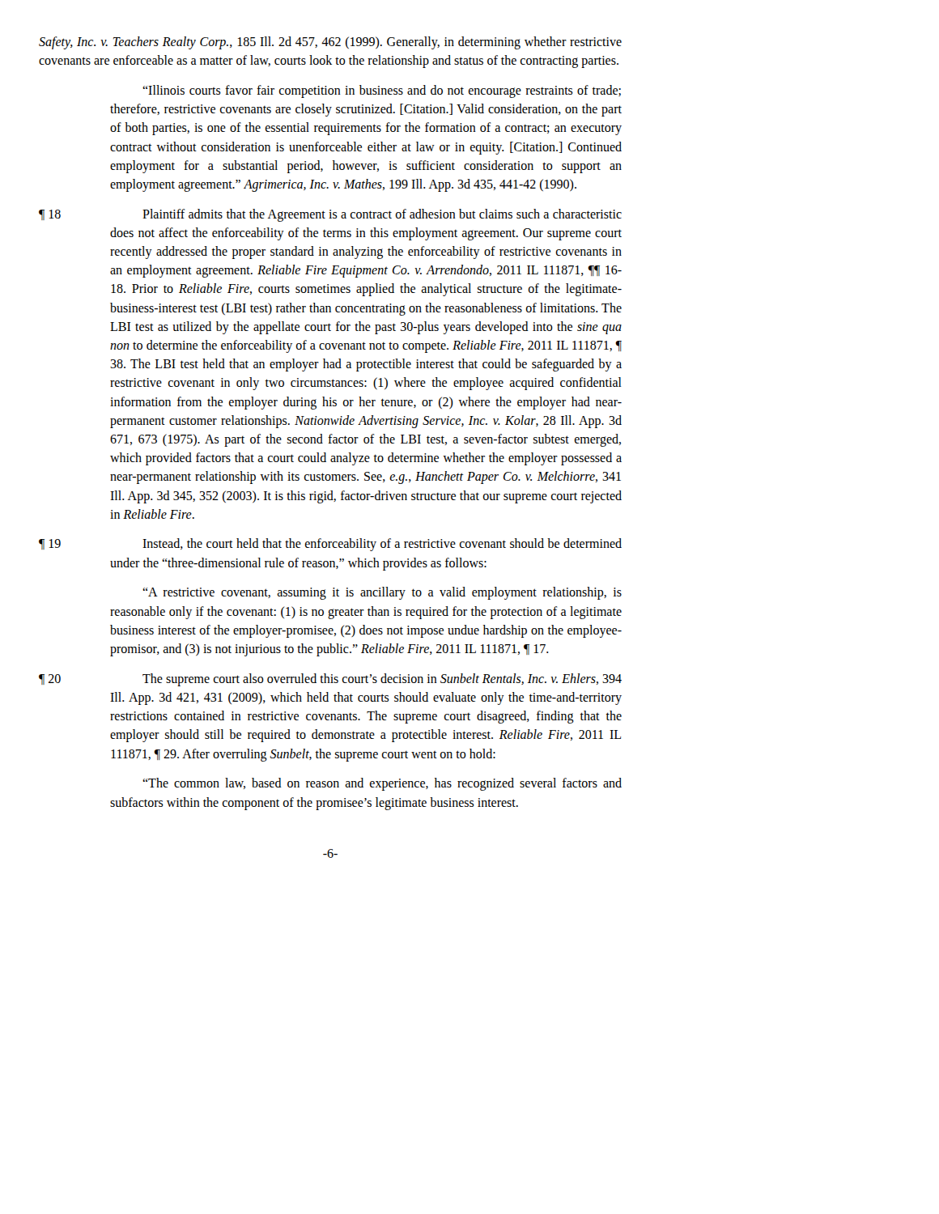Safety, Inc. v. Teachers Realty Corp., 185 Ill. 2d 457, 462 (1999). Generally, in determining whether restrictive covenants are enforceable as a matter of law, courts look to the relationship and status of the contracting parties.
“Illinois courts favor fair competition in business and do not encourage restraints of trade; therefore, restrictive covenants are closely scrutinized. [Citation.] Valid consideration, on the part of both parties, is one of the essential requirements for the formation of a contract; an executory contract without consideration is unenforceable either at law or in equity. [Citation.] Continued employment for a substantial period, however, is sufficient consideration to support an employment agreement.” Agrimerica, Inc. v. Mathes, 199 Ill. App. 3d 435, 441-42 (1990).
¶ 18 Plaintiff admits that the Agreement is a contract of adhesion but claims such a characteristic does not affect the enforceability of the terms in this employment agreement. Our supreme court recently addressed the proper standard in analyzing the enforceability of restrictive covenants in an employment agreement. Reliable Fire Equipment Co. v. Arrendondo, 2011 IL 111871, ¶¶ 16-18. Prior to Reliable Fire, courts sometimes applied the analytical structure of the legitimate-business-interest test (LBI test) rather than concentrating on the reasonableness of limitations. The LBI test as utilized by the appellate court for the past 30-plus years developed into the sine qua non to determine the enforceability of a covenant not to compete. Reliable Fire, 2011 IL 111871, ¶ 38. The LBI test held that an employer had a protectible interest that could be safeguarded by a restrictive covenant in only two circumstances: (1) where the employee acquired confidential information from the employer during his or her tenure, or (2) where the employer had near-permanent customer relationships. Nationwide Advertising Service, Inc. v. Kolar, 28 Ill. App. 3d 671, 673 (1975). As part of the second factor of the LBI test, a seven-factor subtest emerged, which provided factors that a court could analyze to determine whether the employer possessed a near-permanent relationship with its customers. See, e.g., Hanchett Paper Co. v. Melchiorre, 341 Ill. App. 3d 345, 352 (2003). It is this rigid, factor-driven structure that our supreme court rejected in Reliable Fire.
¶ 19 Instead, the court held that the enforceability of a restrictive covenant should be determined under the “three-dimensional rule of reason,” which provides as follows:
“A restrictive covenant, assuming it is ancillary to a valid employment relationship, is reasonable only if the covenant: (1) is no greater than is required for the protection of a legitimate business interest of the employer-promisee, (2) does not impose undue hardship on the employee-promisor, and (3) is not injurious to the public.” Reliable Fire, 2011 IL 111871, ¶ 17.
¶ 20 The supreme court also overruled this court’s decision in Sunbelt Rentals, Inc. v. Ehlers, 394 Ill. App. 3d 421, 431 (2009), which held that courts should evaluate only the time-and-territory restrictions contained in restrictive covenants. The supreme court disagreed, finding that the employer should still be required to demonstrate a protectible interest. Reliable Fire, 2011 IL 111871, ¶ 29. After overruling Sunbelt, the supreme court went on to hold:
“The common law, based on reason and experience, has recognized several factors and subfactors within the component of the promisee’s legitimate business interest.
-6-